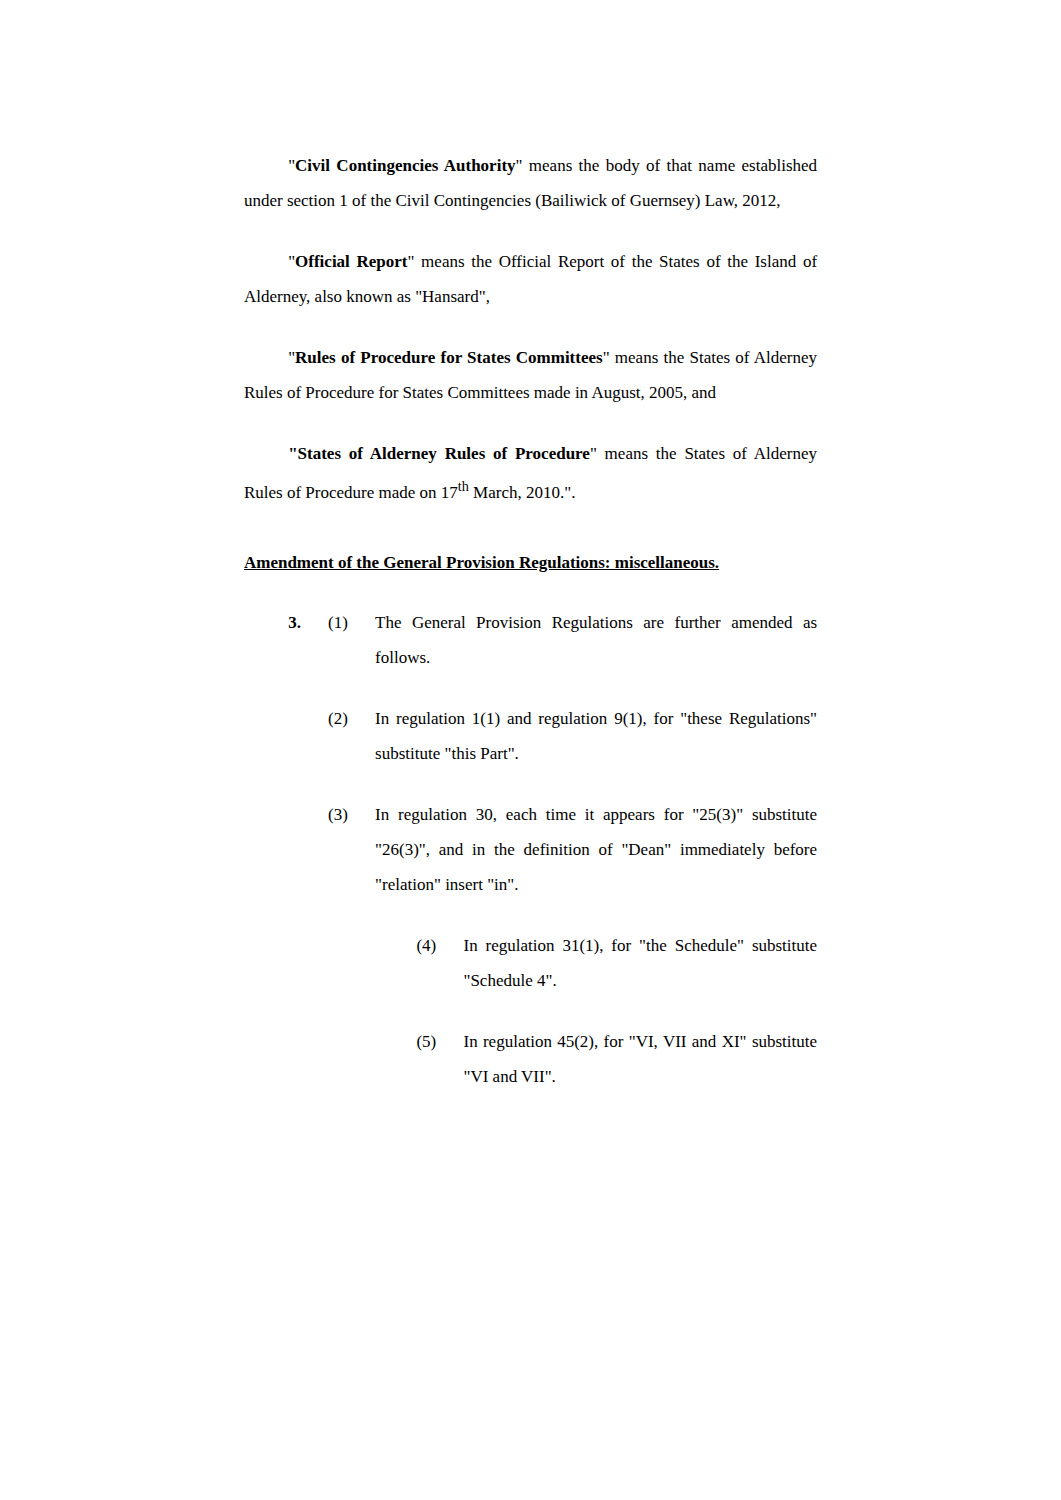"Civil Contingencies Authority" means the body of that name established under section 1 of the Civil Contingencies (Bailiwick of Guernsey) Law, 2012,
"Official Report" means the Official Report of the States of the Island of Alderney, also known as "Hansard",
"Rules of Procedure for States Committees" means the States of Alderney Rules of Procedure for States Committees made in August, 2005, and
"States of Alderney Rules of Procedure" means the States of Alderney Rules of Procedure made on 17th March, 2010.".
Amendment of the General Provision Regulations: miscellaneous.
3. (1) The General Provision Regulations are further amended as follows.
3. (2) In regulation 1(1) and regulation 9(1), for "these Regulations" substitute "this Part".
3. (3) In regulation 30, each time it appears for "25(3)" substitute "26(3)", and in the definition of "Dean" immediately before "relation" insert "in".
3. (4) In regulation 31(1), for "the Schedule" substitute "Schedule 4".
3. (5) In regulation 45(2), for "VI, VII and XI" substitute "VI and VII".